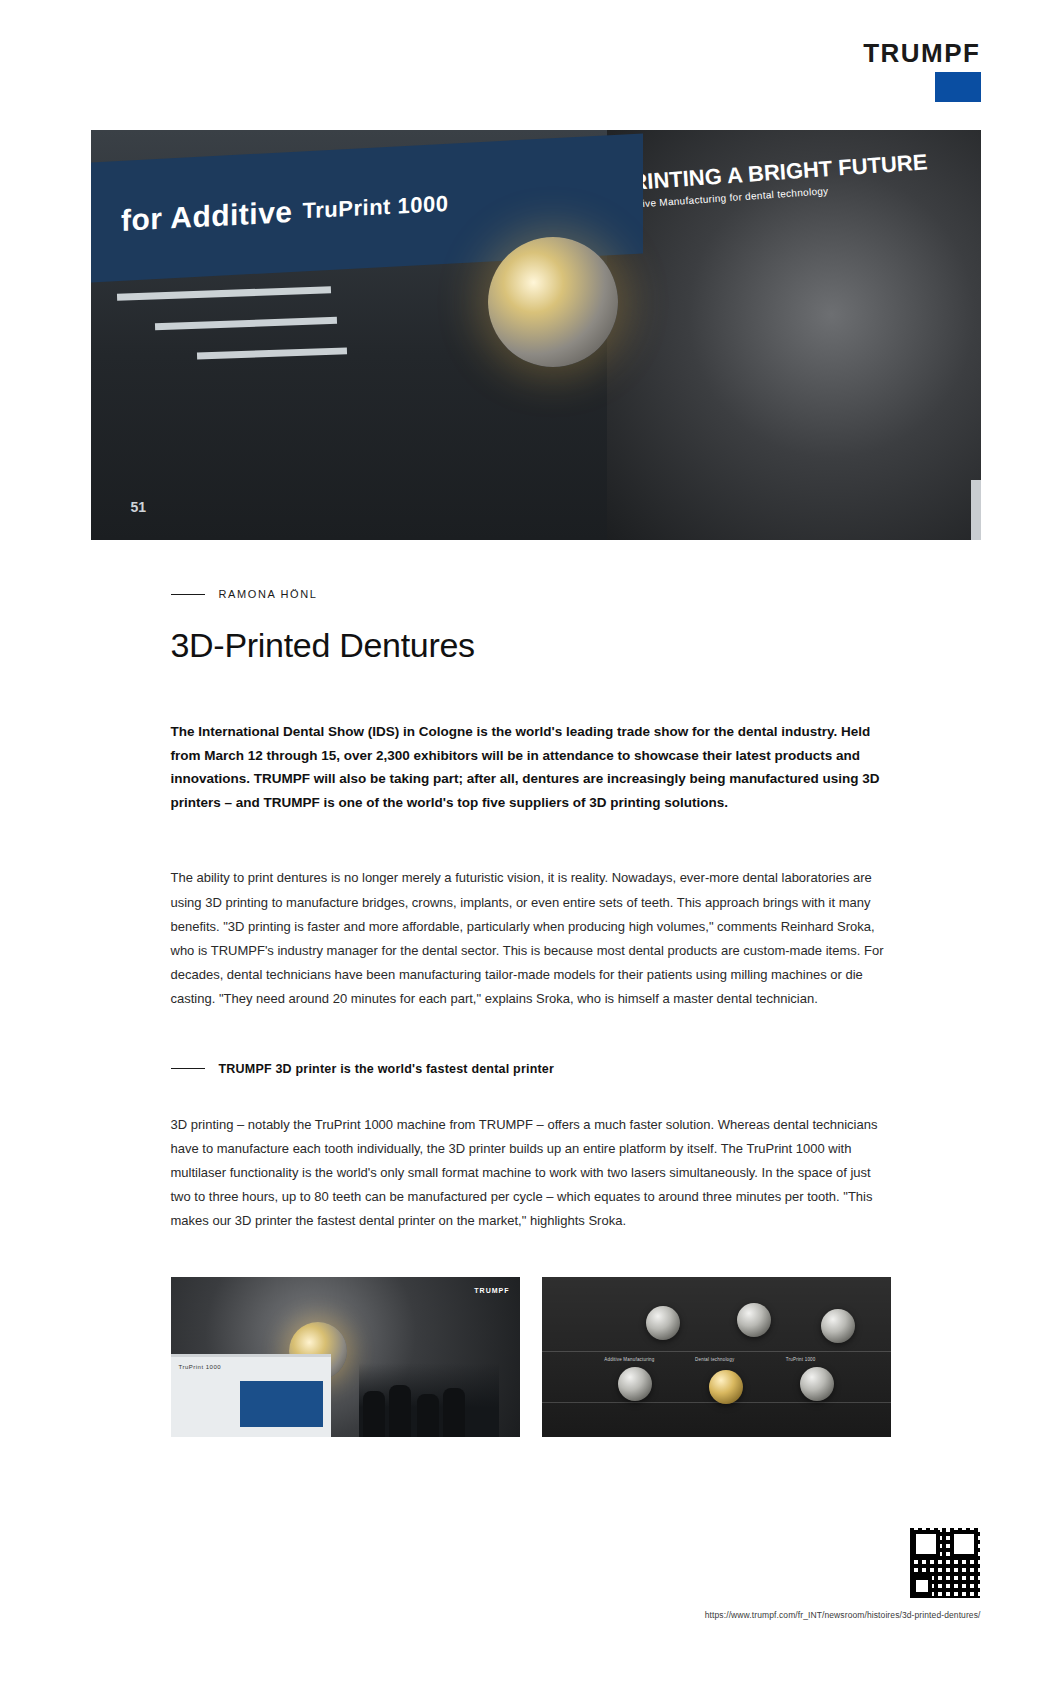TRUMPF
PRINTING A BRIGHT FUTURE Additive Manufacturing for dental technology
for Additive TruPrint 1000
51
Ramona Hönl
3D-Printed Dentures
The International Dental Show (IDS) in Cologne is the world's leading trade show for the dental industry. Held from March 12 through 15, over 2,300 exhibitors will be in attendance to showcase their latest products and innovations. TRUMPF will also be taking part; after all, dentures are increasingly being manufactured using 3D printers – and TRUMPF is one of the world's top five suppliers of 3D printing solutions.
The ability to print dentures is no longer merely a futuristic vision, it is reality. Nowadays, ever-more dental laboratories are using 3D printing to manufacture bridges, crowns, implants, or even entire sets of teeth. This approach brings with it many benefits. "3D printing is faster and more affordable, particularly when producing high volumes," comments Reinhard Sroka, who is TRUMPF's industry manager for the dental sector. This is because most dental products are custom-made items. For decades, dental technicians have been manufacturing tailor-made models for their patients using milling machines or die casting. "They need around 20 minutes for each part," explains Sroka, who is himself a master dental technician.
TRUMPF 3D printer is the world's fastest dental printer
3D printing – notably the TruPrint 1000 machine from TRUMPF – offers a much faster solution. Whereas dental technicians have to manufacture each tooth individually, the 3D printer builds up an entire platform by itself. The TruPrint 1000 with multilaser functionality is the world's only small format machine to work with two lasers simultaneously. In the space of just two to three hours, up to 80 teeth can be manufactured per cycle – which equates to around three minutes per tooth. "This makes our 3D printer the fastest dental printer on the market," highlights Sroka.
TRUMPF
TruPrint 1000
Additive Manufacturing
Dental technology
TruPrint 1000
https://www.trumpf.com/fr_INT/newsroom/histoires/3d-printed-dentures/